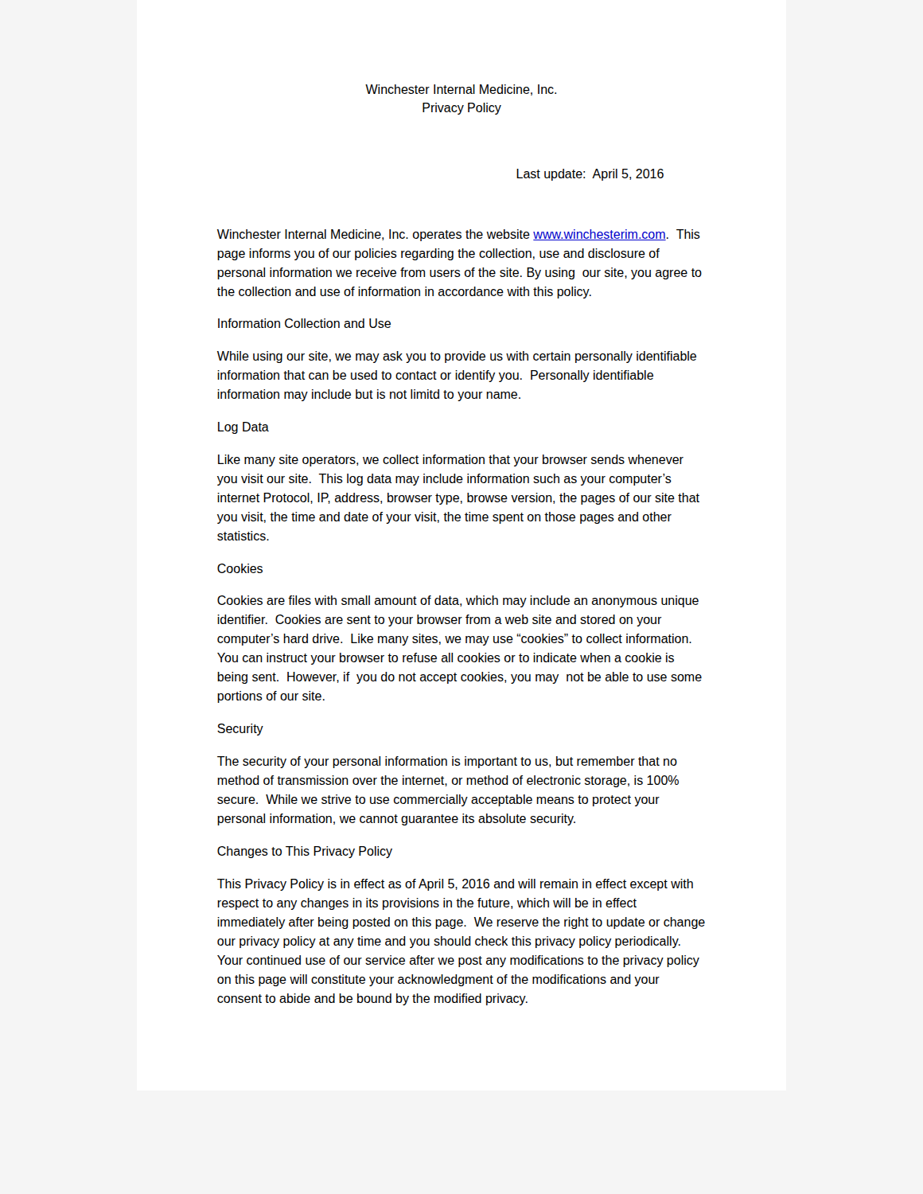Winchester Internal Medicine, Inc. Privacy Policy
Last update: April 5, 2016
Winchester Internal Medicine, Inc. operates the website www.winchesterim.com. This page informs you of our policies regarding the collection, use and disclosure of personal information we receive from users of the site. By using our site, you agree to the collection and use of information in accordance with this policy.
Information Collection and Use
While using our site, we may ask you to provide us with certain personally identifiable information that can be used to contact or identify you. Personally identifiable information may include but is not limitd to your name.
Log Data
Like many site operators, we collect information that your browser sends whenever you visit our site. This log data may include information such as your computer’s internet Protocol, IP, address, browser type, browse version, the pages of our site that you visit, the time and date of your visit, the time spent on those pages and other statistics.
Cookies
Cookies are files with small amount of data, which may include an anonymous unique identifier. Cookies are sent to your browser from a web site and stored on your computer’s hard drive. Like many sites, we may use “cookies” to collect information. You can instruct your browser to refuse all cookies or to indicate when a cookie is being sent. However, if you do not accept cookies, you may not be able to use some portions of our site.
Security
The security of your personal information is important to us, but remember that no method of transmission over the internet, or method of electronic storage, is 100% secure. While we strive to use commercially acceptable means to protect your personal information, we cannot guarantee its absolute security.
Changes to This Privacy Policy
This Privacy Policy is in effect as of April 5, 2016 and will remain in effect except with respect to any changes in its provisions in the future, which will be in effect immediately after being posted on this page. We reserve the right to update or change our privacy policy at any time and you should check this privacy policy periodically. Your continued use of our service after we post any modifications to the privacy policy on this page will constitute your acknowledgment of the modifications and your consent to abide and be bound by the modified privacy.